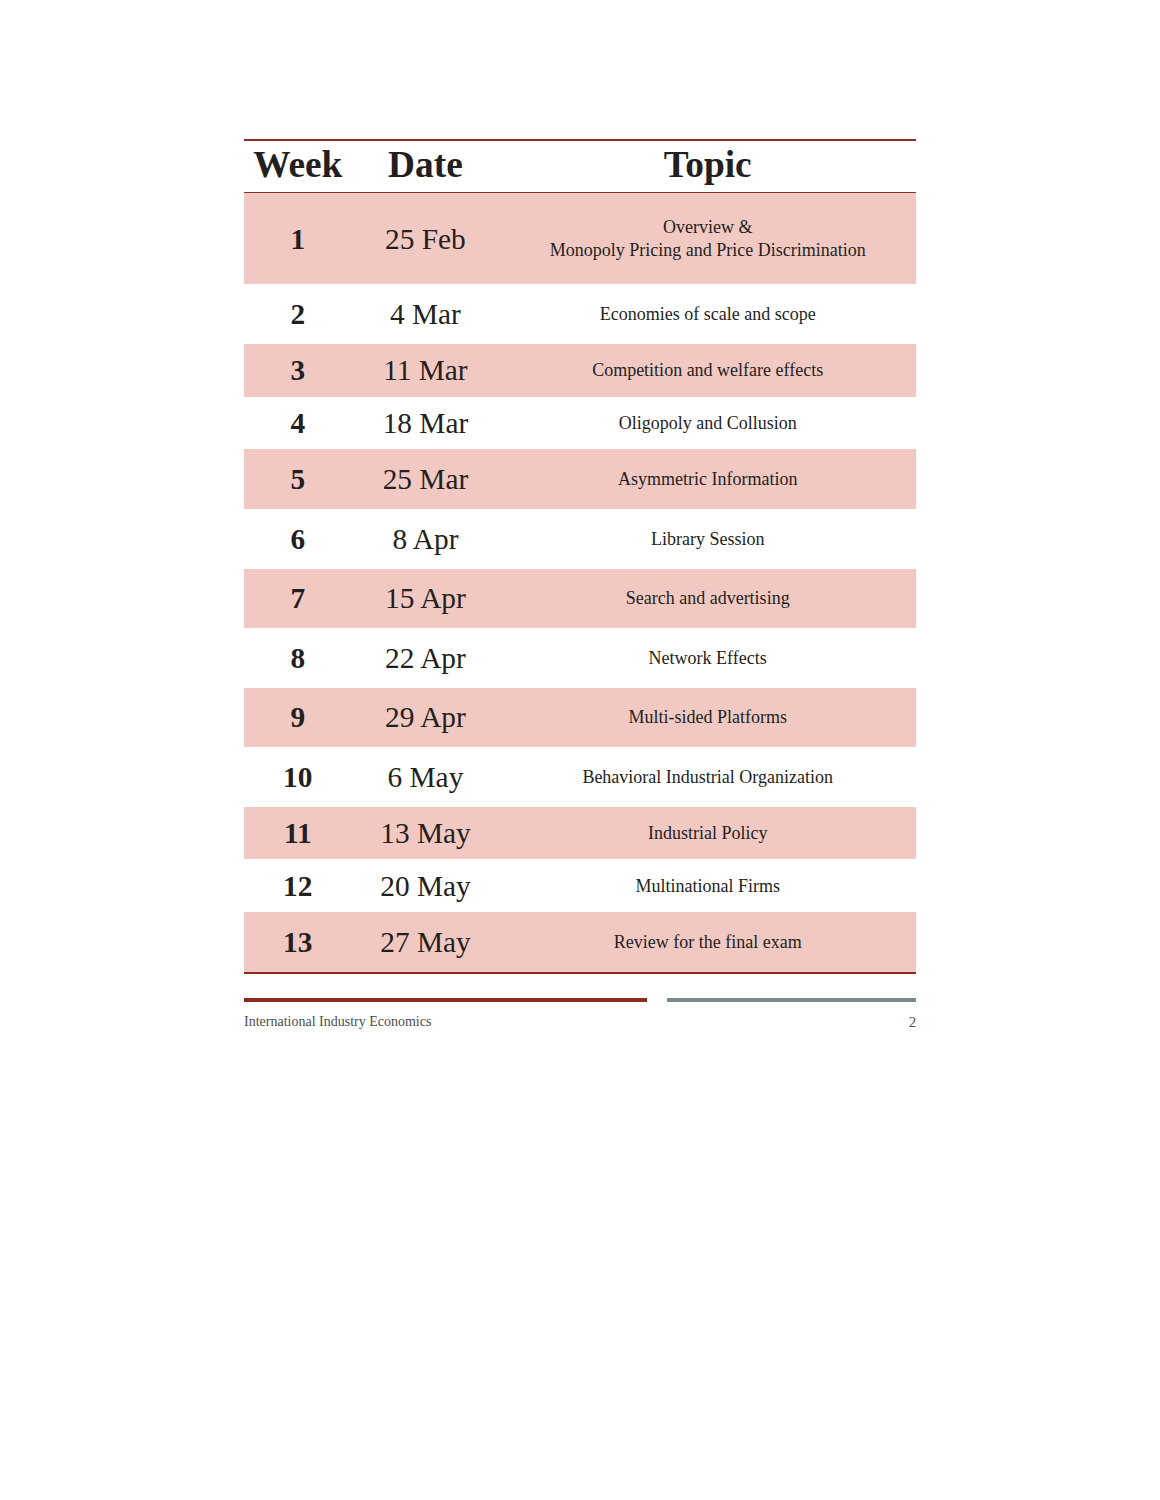| Week | Date | Topic |
| --- | --- | --- |
| 1 | 25 Feb | Overview & Monopoly Pricing and Price Discrimination |
| 2 | 4 Mar | Economies of scale and scope |
| 3 | 11 Mar | Competition and welfare effects |
| 4 | 18 Mar | Oligopoly and Collusion |
| 5 | 25 Mar | Asymmetric Information |
| 6 | 8 Apr | Library Session |
| 7 | 15 Apr | Search and advertising |
| 8 | 22 Apr | Network Effects |
| 9 | 29 Apr | Multi-sided Platforms |
| 10 | 6 May | Behavioral Industrial Organization |
| 11 | 13 May | Industrial Policy |
| 12 | 20 May | Multinational Firms |
| 13 | 27 May | Review for the final exam |
International Industry Economics
2